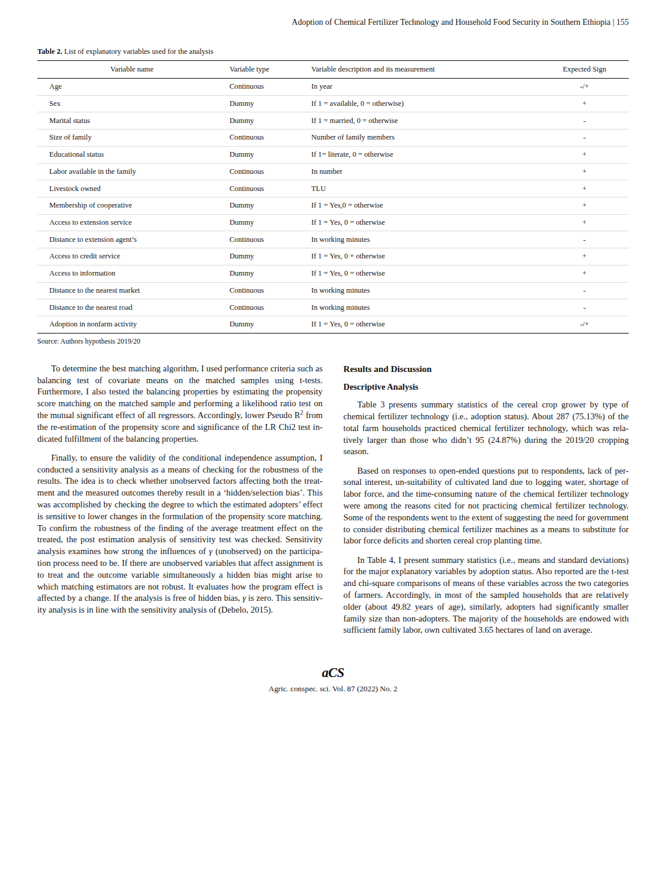Adoption of Chemical Fertilizer Technology and Household Food Security in Southern Ethiopia | 155
Table 2. List of explanatory variables used for the analysis
| Variable name | Variable type | Variable description and its measurement | Expected Sign |
| --- | --- | --- | --- |
| Age | Continuous | In year | -/+ |
| Sex | Dummy | If 1 = available, 0 = otherwise) | + |
| Marital status | Dummy | If 1 = married, 0 = otherwise | - |
| Size of family | Continuous | Number of family members | - |
| Educational status | Dummy | If 1= literate, 0 = otherwise | + |
| Labor available in the family | Continuous | In number | + |
| Livestock owned | Continuous | TLU | + |
| Membership of cooperative | Dummy | If 1 = Yes,0 = otherwise | + |
| Access to extension service | Dummy | If 1 = Yes, 0 = otherwise | + |
| Distance to extension agent’s | Continuous | In working minutes | - |
| Access to credit service | Dummy | If 1 = Yes, 0 = otherwise | + |
| Access to information | Dummy | If 1 = Yes, 0 = otherwise | + |
| Distance to the nearest market | Continuous | In working minutes | - |
| Distance to the nearest road | Continuous | In working minutes | - |
| Adoption in nonfarm activity | Dummy | If 1 = Yes, 0 = otherwise | -/+ |
Source: Authors hypothesis 2019/20
To determine the best matching algorithm, I used performance criteria such as balancing test of covariate means on the matched samples using t-tests. Furthermore, I also tested the balancing properties by estimating the propensity score matching on the matched sample and performing a likelihood ratio test on the mutual significant effect of all regressors. Accordingly, lower Pseudo R2 from the re-estimation of the propensity score and significance of the LR Chi2 test indicated fulfillment of the balancing properties.
Finally, to ensure the validity of the conditional independence assumption, I conducted a sensitivity analysis as a means of checking for the robustness of the results. The idea is to check whether unobserved factors affecting both the treatment and the measured outcomes thereby result in a ‘hidden/selection bias’. This was accomplished by checking the degree to which the estimated adopters’ effect is sensitive to lower changes in the formulation of the propensity score matching. To confirm the robustness of the finding of the average treatment effect on the treated, the post estimation analysis of sensitivity test was checked. Sensitivity analysis examines how strong the influences of γ (unobserved) on the participation process need to be. If there are unobserved variables that affect assignment is to treat and the outcome variable simultaneously a hidden bias might arise to which matching estimators are not robust. It evaluates how the program effect is affected by a change. If the analysis is free of hidden bias, γ is zero. This sensitivity analysis is in line with the sensitivity analysis of (Debelo, 2015).
Results and Discussion
Descriptive Analysis
Table 3 presents summary statistics of the cereal crop grower by type of chemical fertilizer technology (i.e., adoption status). About 287 (75.13%) of the total farm households practiced chemical fertilizer technology, which was relatively larger than those who didn’t 95 (24.87%) during the 2019/20 cropping season.
Based on responses to open-ended questions put to respondents, lack of personal interest, un-suitability of cultivated land due to logging water, shortage of labor force, and the time-consuming nature of the chemical fertilizer technology were among the reasons cited for not practicing chemical fertilizer technology. Some of the respondents went to the extent of suggesting the need for government to consider distributing chemical fertilizer machines as a means to substitute for labor force deficits and shorten cereal crop planting time.
In Table 4, I present summary statistics (i.e., means and standard deviations) for the major explanatory variables by adoption status. Also reported are the t-test and chi-square comparisons of means of these variables across the two categories of farmers. Accordingly, in most of the sampled households that are relatively older (about 49.82 years of age), similarly, adopters had significantly smaller family size than non-adopters. The majority of the households are endowed with sufficient family labor, own cultivated 3.65 hectares of land on average.
a CS
Agric. conspec. sci. Vol. 87 (2022) No. 2